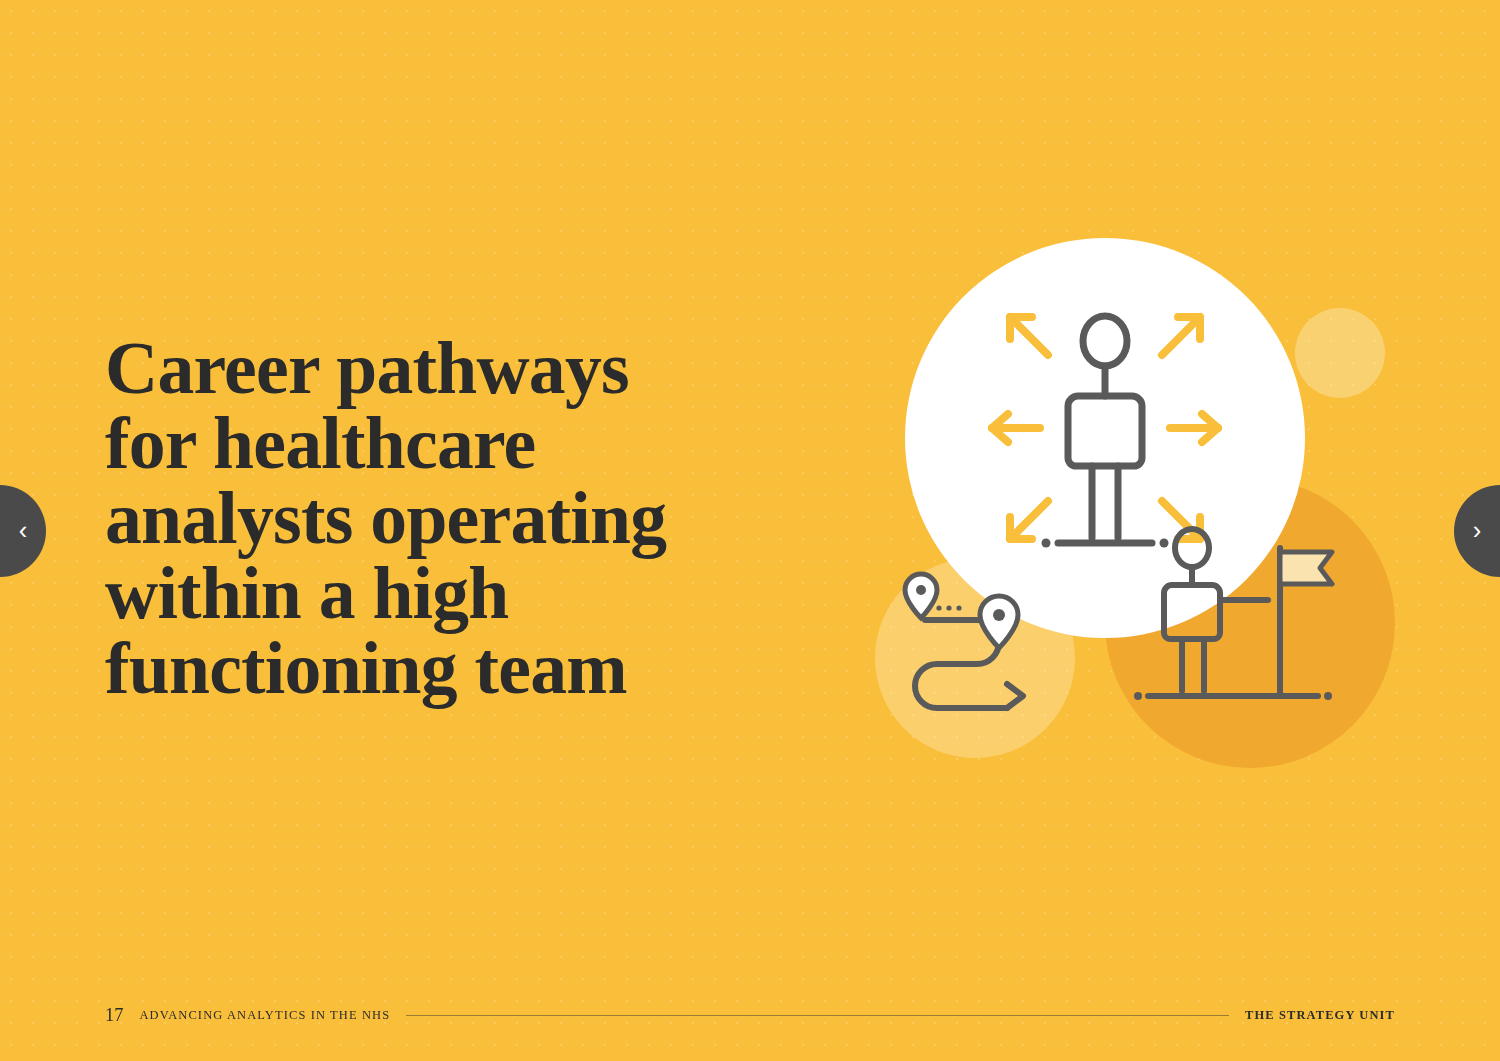‹ ›
Career pathways for healthcare analysts operating within a high functioning team
17 Advancing Analytics in the NHS The Strategy Unit